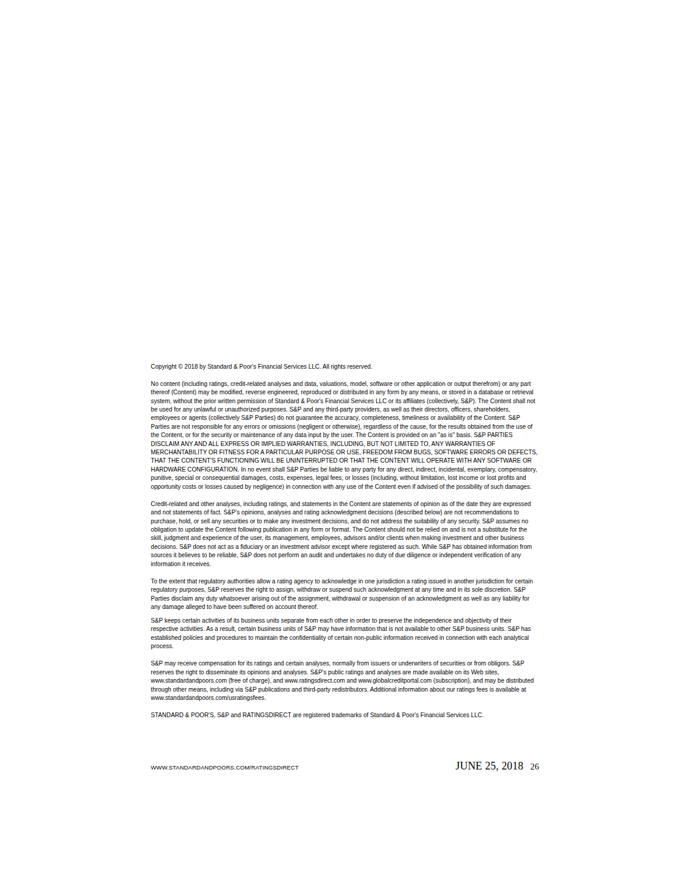Copyright © 2018 by Standard & Poor's Financial Services LLC. All rights reserved.
No content (including ratings, credit-related analyses and data, valuations, model, software or other application or output therefrom) or any part thereof (Content) may be modified, reverse engineered, reproduced or distributed in any form by any means, or stored in a database or retrieval system, without the prior written permission of Standard & Poor's Financial Services LLC or its affiliates (collectively, S&P). The Content shall not be used for any unlawful or unauthorized purposes. S&P and any third-party providers, as well as their directors, officers, shareholders, employees or agents (collectively S&P Parties) do not guarantee the accuracy, completeness, timeliness or availability of the Content. S&P Parties are not responsible for any errors or omissions (negligent or otherwise), regardless of the cause, for the results obtained from the use of the Content, or for the security or maintenance of any data input by the user. The Content is provided on an "as is" basis. S&P PARTIES DISCLAIM ANY AND ALL EXPRESS OR IMPLIED WARRANTIES, INCLUDING, BUT NOT LIMITED TO, ANY WARRANTIES OF MERCHANTABILITY OR FITNESS FOR A PARTICULAR PURPOSE OR USE, FREEDOM FROM BUGS, SOFTWARE ERRORS OR DEFECTS, THAT THE CONTENT'S FUNCTIONING WILL BE UNINTERRUPTED OR THAT THE CONTENT WILL OPERATE WITH ANY SOFTWARE OR HARDWARE CONFIGURATION. In no event shall S&P Parties be liable to any party for any direct, indirect, incidental, exemplary, compensatory, punitive, special or consequential damages, costs, expenses, legal fees, or losses (including, without limitation, lost income or lost profits and opportunity costs or losses caused by negligence) in connection with any use of the Content even if advised of the possibility of such damages.
Credit-related and other analyses, including ratings, and statements in the Content are statements of opinion as of the date they are expressed and not statements of fact. S&P's opinions, analyses and rating acknowledgment decisions (described below) are not recommendations to purchase, hold, or sell any securities or to make any investment decisions, and do not address the suitability of any security. S&P assumes no obligation to update the Content following publication in any form or format. The Content should not be relied on and is not a substitute for the skill, judgment and experience of the user, its management, employees, advisors and/or clients when making investment and other business decisions. S&P does not act as a fiduciary or an investment advisor except where registered as such. While S&P has obtained information from sources it believes to be reliable, S&P does not perform an audit and undertakes no duty of due diligence or independent verification of any information it receives.
To the extent that regulatory authorities allow a rating agency to acknowledge in one jurisdiction a rating issued in another jurisdiction for certain regulatory purposes, S&P reserves the right to assign, withdraw or suspend such acknowledgment at any time and in its sole discretion. S&P Parties disclaim any duty whatsoever arising out of the assignment, withdrawal or suspension of an acknowledgment as well as any liability for any damage alleged to have been suffered on account thereof.
S&P keeps certain activities of its business units separate from each other in order to preserve the independence and objectivity of their respective activities. As a result, certain business units of S&P may have information that is not available to other S&P business units. S&P has established policies and procedures to maintain the confidentiality of certain non-public information received in connection with each analytical process.
S&P may receive compensation for its ratings and certain analyses, normally from issuers or underwriters of securities or from obligors. S&P reserves the right to disseminate its opinions and analyses. S&P's public ratings and analyses are made available on its Web sites, www.standardandpoors.com (free of charge), and www.ratingsdirect.com and www.globalcreditportal.com (subscription), and may be distributed through other means, including via S&P publications and third-party redistributors. Additional information about our ratings fees is available at www.standardandpoors.com/usratingsfees.
STANDARD & POOR'S, S&P and RATINGSDIRECT are registered trademarks of Standard & Poor's Financial Services LLC.
WWW.STANDARDANDPOORS.COM/RATINGSDIRECT
JUNE 25, 201826